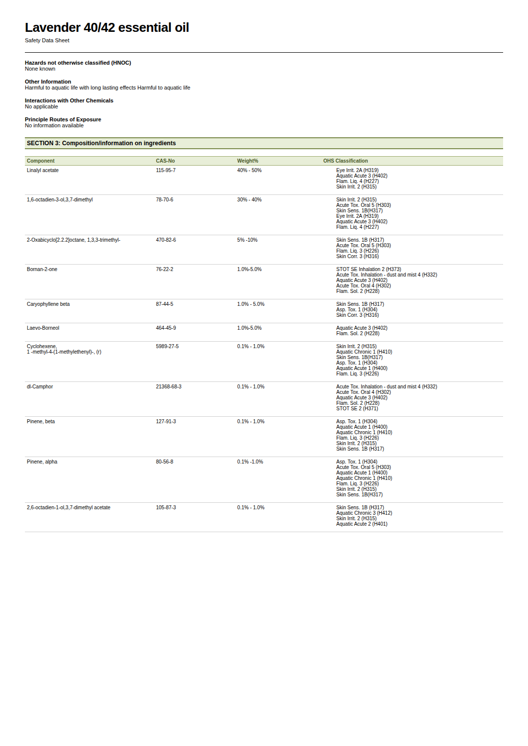Lavender 40/42 essential oil
Safety Data Sheet
Hazards not otherwise classified (HNOC)
None known
Other Information
Harmful to aquatic life with long lasting effects Harmful to aquatic life
Interactions with Other Chemicals
No applicable
Principle Routes of Exposure
No information available
SECTION 3: Composition/information on ingredients
| Component | CAS-No | Weight% | OHS Classification |
| --- | --- | --- | --- |
| Linalyl acetate | 115-95-7 | 40% - 50% | Eye Irrit. 2A (H319) Aquatic Acute 3 (H402) Flam. Liq. 4 (H227) Skin Irrit. 2 (H315) |
| 1,6-octadien-3-ol,3,7-dimethyl | 78-70-6 | 30% - 40% | Skin Irrit. 2 (H315) Acute Tox. Oral 5 (H303) Skin Sens. 1B(H317) Eye Irrit. 2A (H319) Aquatic Acute 3 (H402) Flam. Liq. 4 (H227) |
| 2-Oxabicyclo[2.2.2]octane, 1,3,3-trimethyl- | 470-82-6 | 5% -10% | Skin Sens. 1B (H317) Acute Tox. Oral 5 (H303) Flam. Liq. 3 (H226) Skin Corr. 3 (H316) |
| Bornan-2-one | 76-22-2 | 1.0%-5.0% | STOT SE Inhalation 2 (H373) Acute Tox. Inhalation - dust and mist 4 (H332) Aquatic Acute 3 (H402) Acute Tox. Oral 4 (H302) Flam. Sol. 2 (H228) |
| Caryophyllene beta | 87-44-5 | 1.0% - 5.0% | Skin Sens. 1B (H317) Asp. Tox. 1 (H304) Skin Corr. 3 (H316) |
| Laevo-Borneol | 464-45-9 | 1.0%-5.0% | Aquatic Acute 3 (H402) Flam. Sol. 2 (H228) |
| Cyclohexene, 1 -methyl-4-(1-methylethenyl)-, (r) | 5989-27-5 | 0.1% - 1.0% | Skin Irrit. 2 (H315) Aquatic Chronic 1 (H410) Skin Sens. 1B(H317) Asp. Tox. 1 (H304) Aquatic Acute 1 (H400) Flam. Liq. 3 (H226) |
| dl-Camphor | 21368-68-3 | 0.1% - 1.0% | Acute Tox. Inhalation - dust and mist 4 (H332) Acute Tox. Oral 4 (H302) Aquatic Acute 3 (H402) Flam. Sol. 2 (H228) STOT SE 2 (H371) |
| Pinene, beta | 127-91-3 | 0.1% - 1.0% | Asp. Tox. 1 (H304) Aquatic Acute 1 (H400) Aquatic Chronic 1 (H410) Flam. Liq. 3 (H226) Skin Irrit. 2 (H315) Skin Sens. 1B (H317) |
| Pinene, alpha | 80-56-8 | 0.1% -1.0% | Asp. Tox. 1 (H304) Acute Tox. Oral 5 (H303) Aquatic Acute 1 (H400) Aquatic Chronic 1 (H410) Flam. Liq. 3 (H226) Skin Irrit. 2 (H315) Skin Sens. 1B(H317) |
| 2,6-octadien-1-ol,3,7-dimethyl acetate | 105-87-3 | 0.1% - 1.0% | Skin Sens. 1B (H317) Aquatic Chronic 3 (H412) Skin Irrit. 2 (H315) Aquatic Acute 2 (H401) |